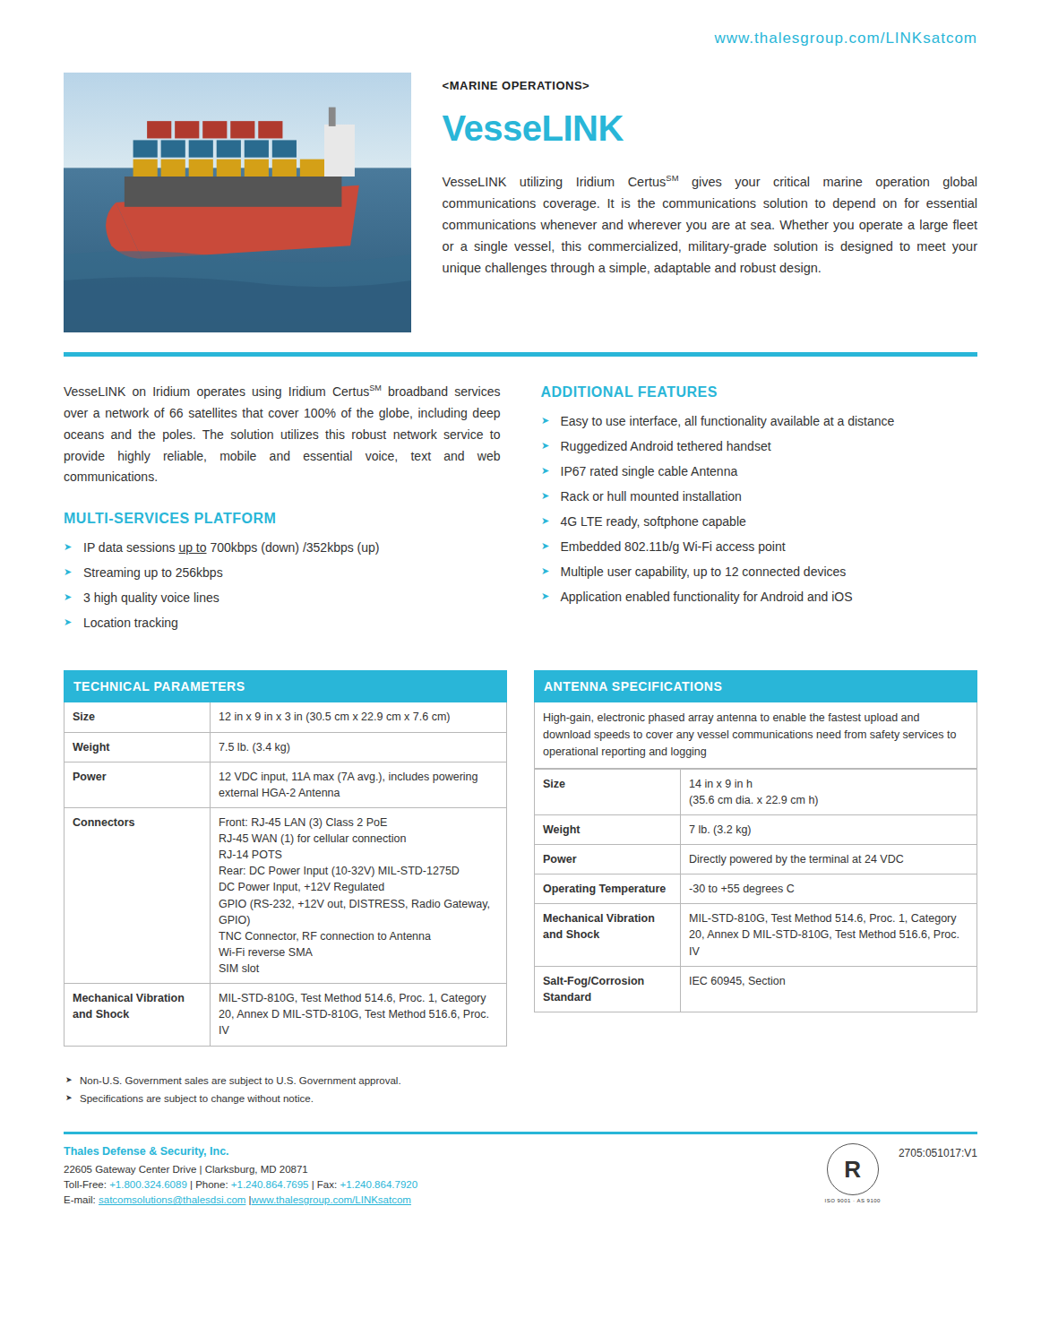www.thalesgroup.com/LINKsatcom
<MARINE OPERATIONS>
VesseLINK
VesseLINK utilizing Iridium CertusSM gives your critical marine operation global communications coverage. It is the communications solution to depend on for essential communications whenever and wherever you are at sea. Whether you operate a large fleet or a single vessel, this commercialized, military-grade solution is designed to meet your unique challenges through a simple, adaptable and robust design.
VesseLINK on Iridium operates using Iridium CertusSM broadband services over a network of 66 satellites that cover 100% of the globe, including deep oceans and the poles. The solution utilizes this robust network service to provide highly reliable, mobile and essential voice, text and web communications.
MULTI-SERVICES PLATFORM
IP data sessions up to 700kbps (down) /352kbps (up)
Streaming up to 256kbps
3 high quality voice lines
Location tracking
ADDITIONAL FEATURES
Easy to use interface, all functionality available at a distance
Ruggedized Android tethered handset
IP67 rated single cable Antenna
Rack or hull mounted installation
4G LTE ready, softphone capable
Embedded 802.11b/g Wi-Fi access point
Multiple user capability, up to 12 connected devices
Application enabled functionality for Android and iOS
| TECHNICAL PARAMETERS |
| Size | 12 in x 9 in x 3 in (30.5 cm x 22.9 cm x 7.6 cm) |
| Weight | 7.5 lb. (3.4 kg) |
| Power | 12 VDC input, 11A max (7A avg.), includes powering external HGA-2 Antenna |
| Connectors | Front: RJ-45 LAN (3) Class 2 PoE RJ-45 WAN (1) for cellular connection RJ-14 POTS Rear: DC Power Input (10-32V) MIL-STD-1275D DC Power Input, +12V Regulated GPIO (RS-232, +12V out, DISTRESS, Radio Gateway, GPIO) TNC Connector, RF connection to Antenna Wi-Fi reverse SMA SIM slot |
| Mechanical Vibration and Shock | MIL-STD-810G, Test Method 514.6, Proc. 1, Category 20, Annex D MIL-STD-810G, Test Method 516.6, Proc. IV |
| ANTENNA SPECIFICATIONS |
High-gain, electronic phased array antenna to enable the fastest upload and download speeds to cover any vessel communications need from safety services to operational reporting and logging
| Size | 14 in x 9 in h (35.6 cm dia. x 22.9 cm h) |
| Weight | 7 lb. (3.2 kg) |
| Power | Directly powered by the terminal at 24 VDC |
| Operating Temperature | -30 to +55 degrees C |
| Mechanical Vibration and Shock | MIL-STD-810G, Test Method 514.6, Proc. 1, Category 20, Annex D MIL-STD-810G, Test Method 516.6, Proc. IV |
| Salt-Fog/Corrosion Standard | IEC 60945, Section |
Non-U.S. Government sales are subject to U.S. Government approval.
Specifications are subject to change without notice.
Thales Defense & Security, Inc.
22605 Gateway Center Drive | Clarksburg, MD 20871
Toll-Free: +1.800.324.6089 | Phone: +1.240.864.7695 | Fax: +1.240.864.7920
E-mail: satcomsolutions@thalesdsi.com |www.thalesgroup.com/LINKsatcom
R
ISO 9001 · AS 9100
2705:051017:V1